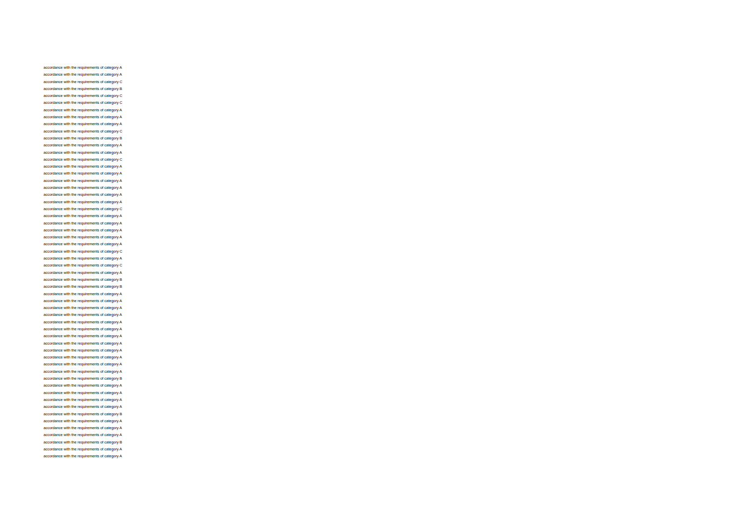accordance with the requirements of category A
accordance with the requirements of category A
accordance with the requirements of category C
accordance with the requirements of category B
accordance with the requirements of category C
accordance with the requirements of category C
accordance with the requirements of category A
accordance with the requirements of category A
accordance with the requirements of category A
accordance with the requirements of category C
accordance with the requirements of category B
accordance with the requirements of category A
accordance with the requirements of category A
accordance with the requirements of category C
accordance with the requirements of category A
accordance with the requirements of category A
accordance with the requirements of category A
accordance with the requirements of category A
accordance with the requirements of category A
accordance with the requirements of category A
accordance with the requirements of category C
accordance with the requirements of category A
accordance with the requirements of category A
accordance with the requirements of category A
accordance with the requirements of category A
accordance with the requirements of category A
accordance with the requirements of category C
accordance with the requirements of category A
accordance with the requirements of category C
accordance with the requirements of category A
accordance with the requirements of category B
accordance with the requirements of category B
accordance with the requirements of category A
accordance with the requirements of category A
accordance with the requirements of category A
accordance with the requirements of category A
accordance with the requirements of category A
accordance with the requirements of category A
accordance with the requirements of category A
accordance with the requirements of category A
accordance with the requirements of category A
accordance with the requirements of category A
accordance with the requirements of category A
accordance with the requirements of category A
accordance with the requirements of category B
accordance with the requirements of category A
accordance with the requirements of category A
accordance with the requirements of category A
accordance with the requirements of category A
accordance with the requirements of category B
accordance with the requirements of category A
accordance with the requirements of category A
accordance with the requirements of category A
accordance with the requirements of category B
accordance with the requirements of category A
accordance with the requirements of category A